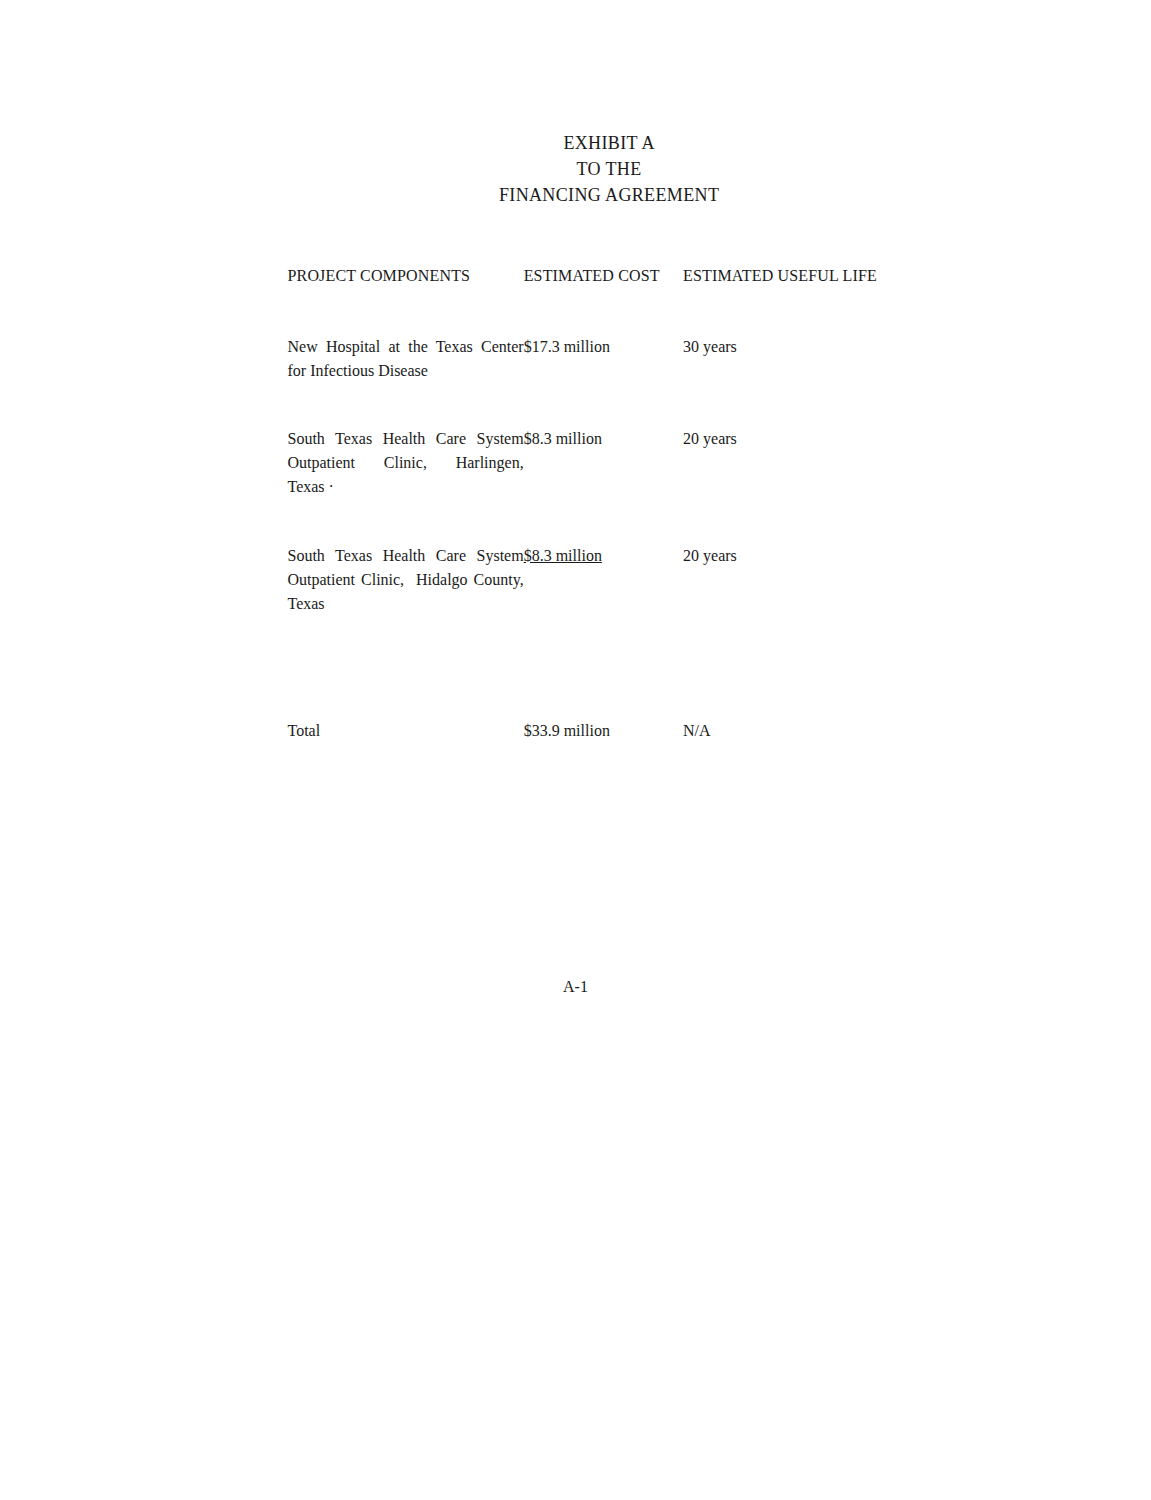EXHIBIT A
TO THE
FINANCING AGREEMENT
| PROJECT COMPONENTS | ESTIMATED COST | ESTIMATED USEFUL LIFE |
| --- | --- | --- |
| New Hospital at the Texas Center for Infectious Disease | $17.3 million | 30 years |
| South Texas Health Care System Outpatient Clinic, Harlingen, Texas · | $8.3 million | 20 years |
| South Texas Health Care System Outpatient Clinic, Hidalgo County, Texas | $8.3 million | 20 years |
| Total | $33.9 million | N/A |
A-1